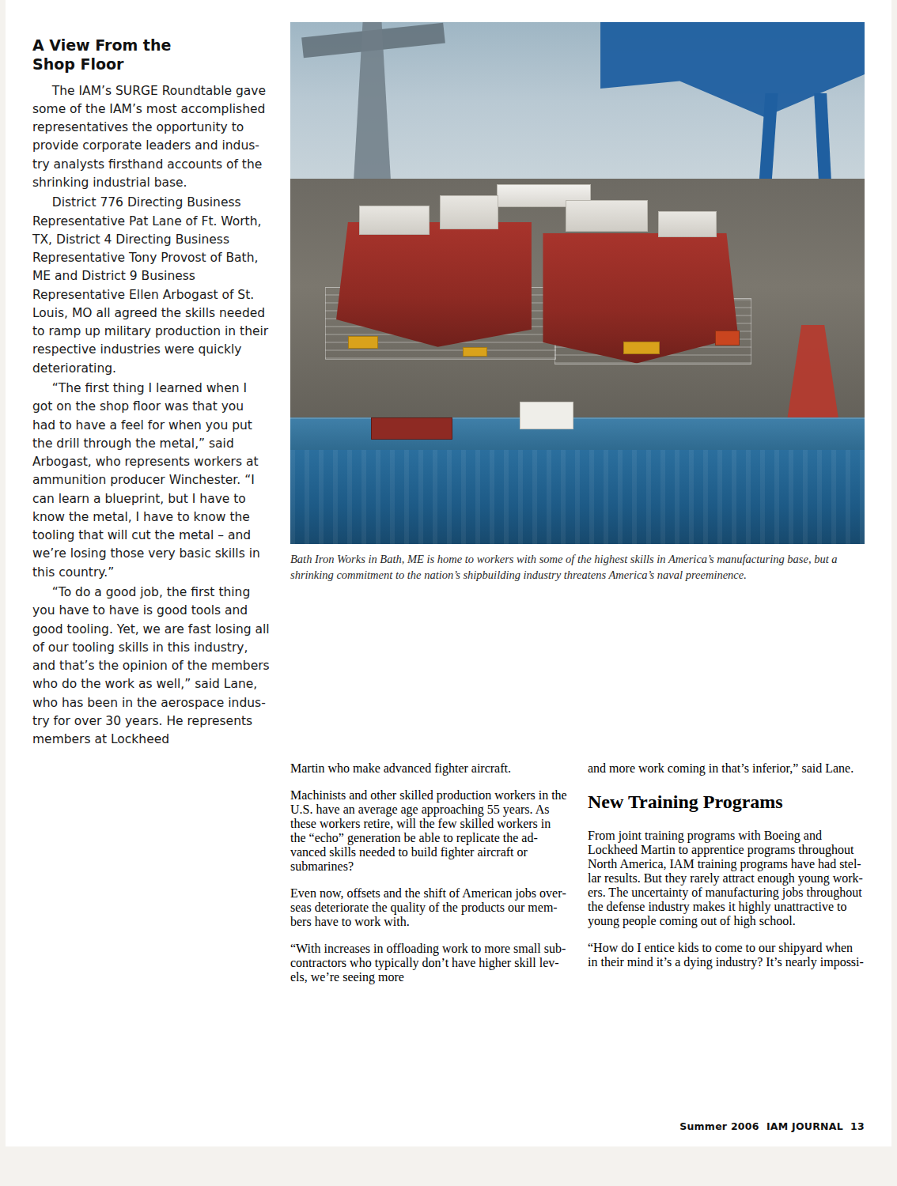A View From the
Shop Floor
The IAM’s SURGE Roundtable gave some of the IAM’s most accomplished representatives the opportunity to provide corporate leaders and industry analysts firsthand accounts of the shrinking industrial base.
District 776 Directing Business Representative Pat Lane of Ft. Worth, TX, District 4 Directing Business Representative Tony Provost of Bath, ME and District 9 Business Representative Ellen Arbogast of St. Louis, MO all agreed the skills needed to ramp up military production in their respective industries were quickly deteriorating.
“The first thing I learned when I got on the shop floor was that you had to have a feel for when you put the drill through the metal,” said Arbogast, who represents workers at ammunition producer Winchester. “I can learn a blueprint, but I have to know the metal, I have to know the tooling that will cut the metal – and we’re losing those very basic skills in this country.”
“To do a good job, the first thing you have to have is good tools and good tooling. Yet, we are fast losing all of our tooling skills in this industry, and that’s the opinion of the members who do the work as well,” said Lane, who has been in the aerospace industry for over 30 years. He represents members at Lockheed
Bath Iron Works in Bath, ME is home to workers with some of the highest skills in America’s manufacturing base, but a shrinking commitment to the nation’s shipbuilding industry threatens America’s naval preeminence.
Martin who make advanced fighter aircraft.
Machinists and other skilled production workers in the U.S. have an average age approaching 55 years. As these workers retire, will the few skilled workers in the “echo” generation be able to replicate the advanced skills needed to build fighter aircraft or submarines?
Even now, offsets and the shift of American jobs overseas deteriorate the quality of the products our members have to work with.
“With increases in offloading work to more small subcontractors who typically don’t have higher skill levels, we’re seeing more
and more work coming in that’s inferior,” said Lane.
New Training Programs
From joint training programs with Boeing and Lockheed Martin to apprentice programs throughout North America, IAM training programs have had stellar results. But they rarely attract enough young workers. The uncertainty of manufacturing jobs throughout the defense industry makes it highly unattractive to young people coming out of high school.
“How do I entice kids to come to our shipyard when in their mind it’s a dying industry? It’s nearly impossi-
Summer 2006 IAM JOURNAL 13